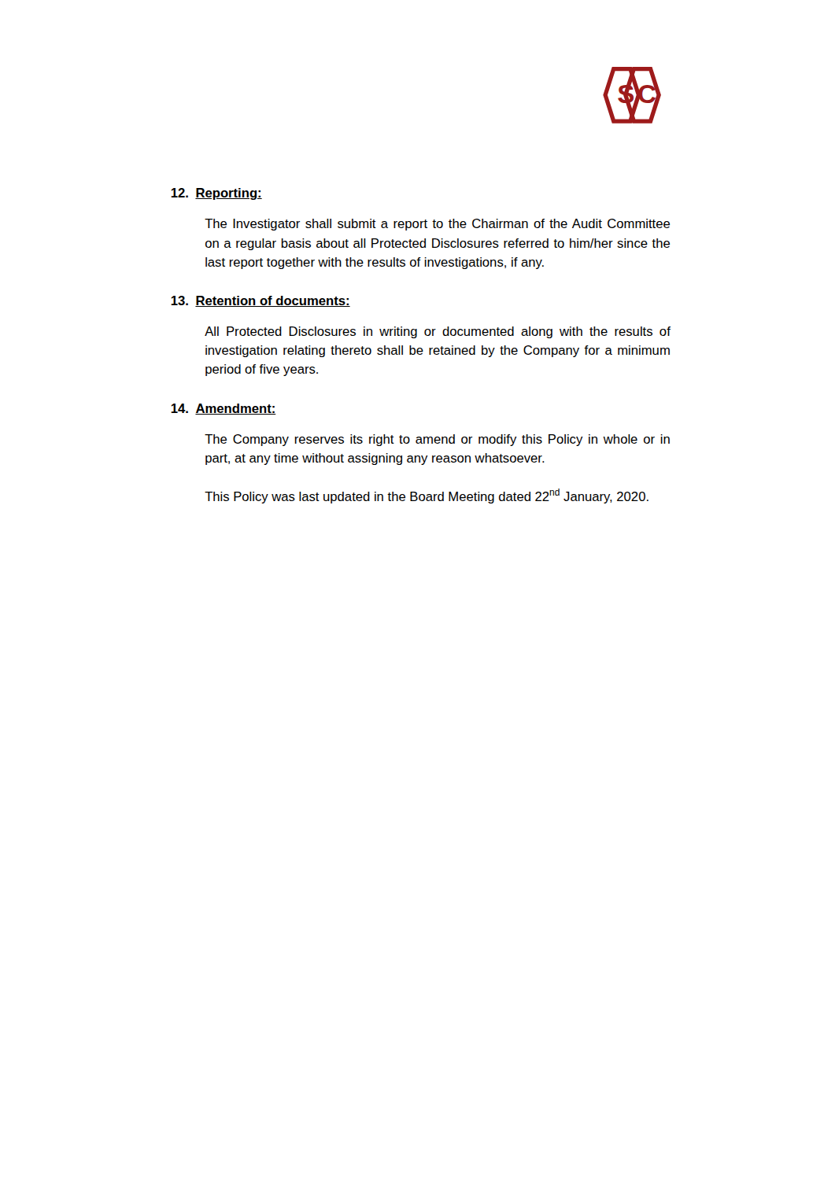S C
12. Reporting:
The Investigator shall submit a report to the Chairman of the Audit Committee on a regular basis about all Protected Disclosures referred to him/her since the last report together with the results of investigations, if any.
13. Retention of documents:
All Protected Disclosures in writing or documented along with the results of investigation relating thereto shall be retained by the Company for a minimum period of five years.
14. Amendment:
The Company reserves its right to amend or modify this Policy in whole or in part, at any time without assigning any reason whatsoever.
This Policy was last updated in the Board Meeting dated 22nd January, 2020.